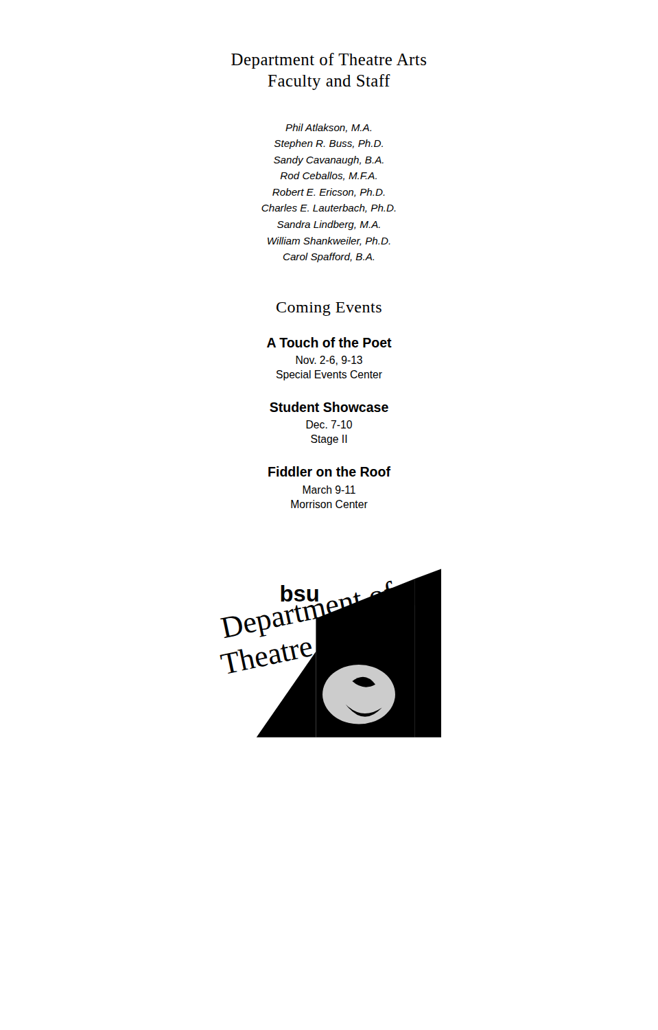Department of Theatre Arts Faculty and Staff
Phil Atlakson, M.A.
Stephen R. Buss, Ph.D.
Sandy Cavanaugh, B.A.
Rod Ceballos, M.F.A.
Robert E. Ericson, Ph.D.
Charles E. Lauterbach, Ph.D.
Sandra Lindberg, M.A.
William Shankweiler, Ph.D.
Carol Spafford, B.A.
Coming Events
A Touch of the Poet
Nov. 2-6, 9-13
Special Events Center
Student Showcase
Dec. 7-10
Stage II
Fiddler on the Roof
March 9-11
Morrison Center
bsu Department of Theatre Arts